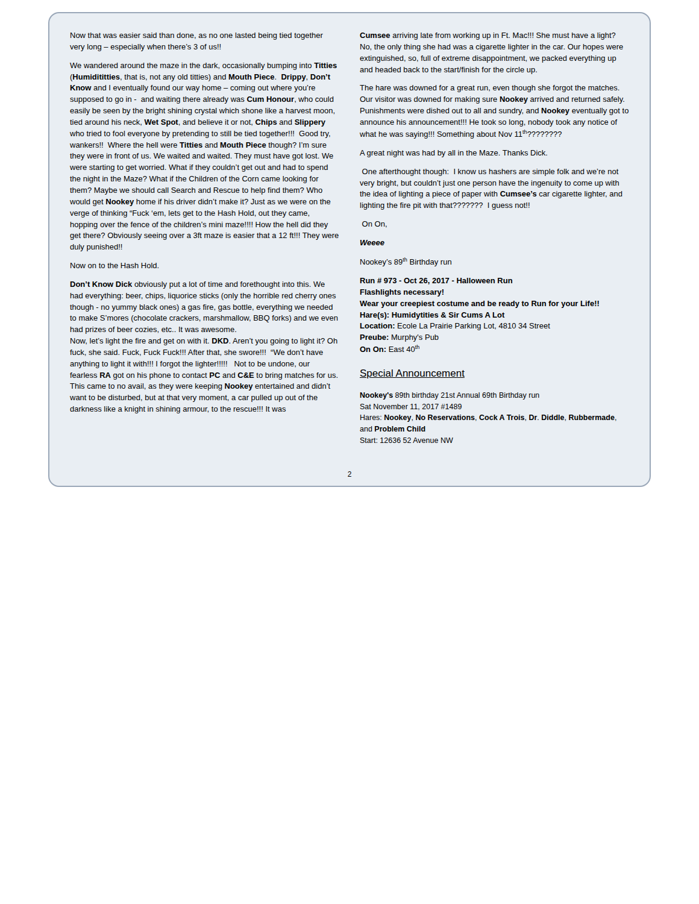Now that was easier said than done, as no one lasted being tied together very long – especially when there’s 3 of us!!
We wandered around the maze in the dark, occasionally bumping into Titties (Humidititties, that is, not any old titties) and Mouth Piece. Drippy, Don’t Know and I eventually found our way home – coming out where you’re supposed to go in - and waiting there already was Cum Honour, who could easily be seen by the bright shining crystal which shone like a harvest moon, tied around his neck, Wet Spot, and believe it or not, Chips and Slippery who tried to fool everyone by pretending to still be tied together!!! Good try, wankers!! Where the hell were Titties and Mouth Piece though? I’m sure they were in front of us. We waited and waited. They must have got lost. We were starting to get worried. What if they couldn’t get out and had to spend the night in the Maze? What if the Children of the Corn came looking for them? Maybe we should call Search and Rescue to help find them? Who would get Nookey home if his driver didn’t make it? Just as we were on the verge of thinking “Fuck ‘em, lets get to the Hash Hold, out they came, hopping over the fence of the children’s mini maze!!!! How the hell did they get there? Obviously seeing over a 3ft maze is easier that a 12 ft!!! They were duly punished!!
Now on to the Hash Hold.
Don’t Know Dick obviously put a lot of time and forethought into this. We had everything: beer, chips, liquorice sticks (only the horrible red cherry ones though - no yummy black ones) a gas fire, gas bottle, everything we needed to make S’mores (chocolate crackers, marshmallow, BBQ forks) and we even had prizes of beer cozies, etc.. It was awesome.
Now, let’s light the fire and get on with it. DKD. Aren’t you going to light it? Oh fuck, she said. Fuck, Fuck Fuck!!! After that, she swore!!! “We don’t have anything to light it with!!! I forgot the lighter!!!!! Not to be undone, our fearless RA got on his phone to contact PC and C&E to bring matches for us. This came to no avail, as they were keeping Nookey entertained and didn’t want to be disturbed, but at that very moment, a car pulled up out of the darkness like a knight in shining armour, to the rescue!!! It was
Cumsee arriving late from working up in Ft. Mac!!! She must have a light? No, the only thing she had was a cigarette lighter in the car. Our hopes were extinguished, so, full of extreme disappointment, we packed everything up and headed back to the start/finish for the circle up.
The hare was downed for a great run, even though she forgot the matches. Our visitor was downed for making sure Nookey arrived and returned safely. Punishments were dished out to all and sundry, and Nookey eventually got to announce his announcement!!! He took so long, nobody took any notice of what he was saying!!! Something about Nov 11th????????
A great night was had by all in the Maze. Thanks Dick.
One afterthought though: I know us hashers are simple folk and we’re not very bright, but couldn’t just one person have the ingenuity to come up with the idea of lighting a piece of paper with Cumsee’s car cigarette lighter, and lighting the fire pit with that??????? I guess not!!
On On,
Weeee
Nookey’s 89th Birthday run
Run # 973 - Oct 26, 2017 - Halloween Run
Flashlights necessary!
Wear your creepiest costume and be ready to Run for your Life!!
Hare(s): Humidytities & Sir Cums A Lot
Location: Ecole La Prairie Parking Lot, 4810 34 Street
Preube: Murphy's Pub
On On: East 40th
Special Announcement
Nookey's 89th birthday 21st Annual 69th Birthday run
Sat November 11, 2017 #1489
Hares: Nookey, No Reservations, Cock A Trois, Dr. Diddle, Rubbermade, and Problem Child
Start: 12636 52 Avenue NW
2